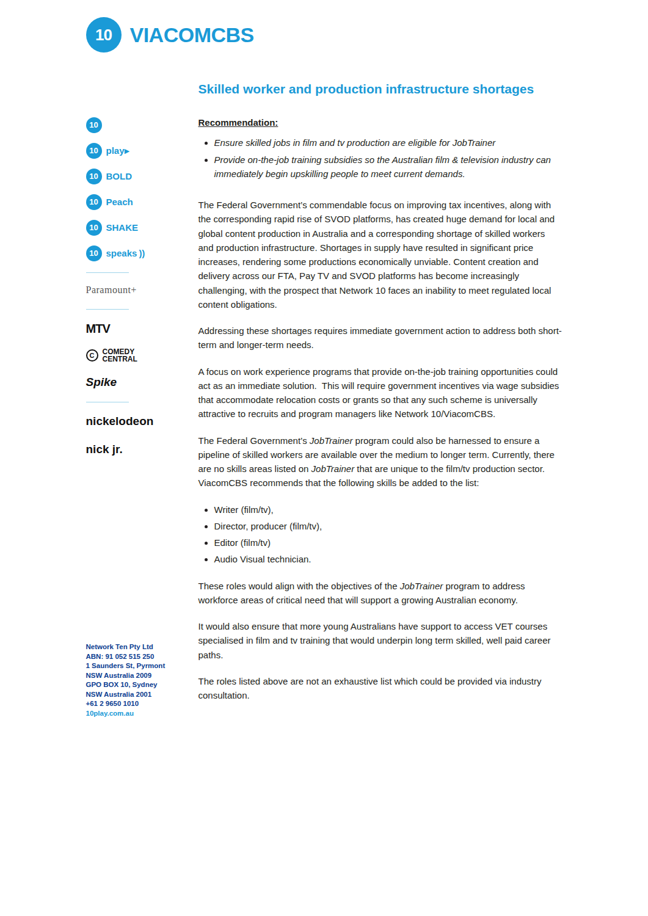10
VIACOMCBS
10
10 play▸
10 BOLD
10 Peach
10 SHAKE
10 speaks ))
Paramount+
MTV
CComedy
Central
Spike
nickelodeon
nick jr.
Skilled worker and production infrastructure shortages
Recommendation:
Ensure skilled jobs in film and tv production are eligible for JobTrainer
Provide on-the-job training subsidies so the Australian film & television industry can immediately begin upskilling people to meet current demands.
The Federal Government’s commendable focus on improving tax incentives, along with the corresponding rapid rise of SVOD platforms, has created huge demand for local and global content production in Australia and a corresponding shortage of skilled workers and production infrastructure. Shortages in supply have resulted in significant price increases, rendering some productions economically unviable. Content creation and delivery across our FTA, Pay TV and SVOD platforms has become increasingly challenging, with the prospect that Network 10 faces an inability to meet regulated local content obligations.
Addressing these shortages requires immediate government action to address both short-term and longer-term needs.
A focus on work experience programs that provide on-the-job training opportunities could act as an immediate solution. This will require government incentives via wage subsidies that accommodate relocation costs or grants so that any such scheme is universally attractive to recruits and program managers like Network 10/ViacomCBS.
The Federal Government’s JobTrainer program could also be harnessed to ensure a pipeline of skilled workers are available over the medium to longer term. Currently, there are no skills areas listed on JobTrainer that are unique to the film/tv production sector. ViacomCBS recommends that the following skills be added to the list:
Writer (film/tv),
Director, producer (film/tv),
Editor (film/tv)
Audio Visual technician.
These roles would align with the objectives of the JobTrainer program to address workforce areas of critical need that will support a growing Australian economy.
It would also ensure that more young Australians have support to access VET courses specialised in film and tv training that would underpin long term skilled, well paid career paths.
The roles listed above are not an exhaustive list which could be provided via industry consultation.
Network Ten Pty Ltd
ABN: 91 052 515 250
1 Saunders St, Pyrmont
NSW Australia 2009
GPO BOX 10, Sydney
NSW Australia 2001
+61 2 9650 1010
10play.com.au